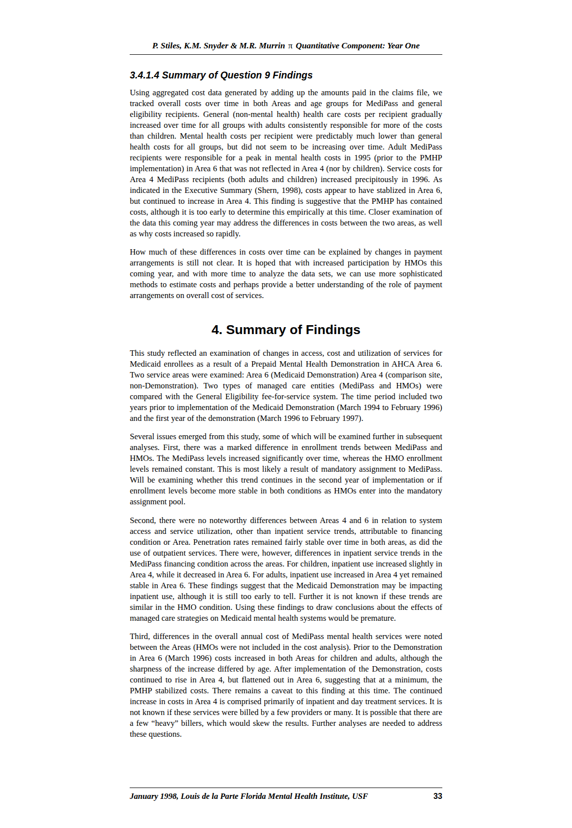P. Stiles, K.M. Snyder & M.R. Murrin π Quantitative Component: Year One
3.4.1.4 Summary of Question 9 Findings
Using aggregated cost data generated by adding up the amounts paid in the claims file, we tracked overall costs over time in both Areas and age groups for MediPass and general eligibility recipients. General (non-mental health) health care costs per recipient gradually increased over time for all groups with adults consistently responsible for more of the costs than children. Mental health costs per recipient were predictably much lower than general health costs for all groups, but did not seem to be increasing over time. Adult MediPass recipients were responsible for a peak in mental health costs in 1995 (prior to the PMHP implementation) in Area 6 that was not reflected in Area 4 (nor by children). Service costs for Area 4 MediPass recipients (both adults and children) increased precipitously in 1996. As indicated in the Executive Summary (Shern, 1998), costs appear to have stablized in Area 6, but continued to increase in Area 4. This finding is suggestive that the PMHP has contained costs, although it is too early to determine this empirically at this time. Closer examination of the data this coming year may address the differences in costs between the two areas, as well as why costs increased so rapidly.
How much of these differences in costs over time can be explained by changes in payment arrangements is still not clear. It is hoped that with increased participation by HMOs this coming year, and with more time to analyze the data sets, we can use more sophisticated methods to estimate costs and perhaps provide a better understanding of the role of payment arrangements on overall cost of services.
4. Summary of Findings
This study reflected an examination of changes in access, cost and utilization of services for Medicaid enrollees as a result of a Prepaid Mental Health Demonstration in AHCA Area 6. Two service areas were examined: Area 6 (Medicaid Demonstration) Area 4 (comparison site, non-Demonstration). Two types of managed care entities (MediPass and HMOs) were compared with the General Eligibility fee-for-service system. The time period included two years prior to implementation of the Medicaid Demonstration (March 1994 to February 1996) and the first year of the demonstration (March 1996 to February 1997).
Several issues emerged from this study, some of which will be examined further in subsequent analyses. First, there was a marked difference in enrollment trends between MediPass and HMOs. The MediPass levels increased significantly over time, whereas the HMO enrollment levels remained constant. This is most likely a result of mandatory assignment to MediPass. Will be examining whether this trend continues in the second year of implementation or if enrollment levels become more stable in both conditions as HMOs enter into the mandatory assignment pool.
Second, there were no noteworthy differences between Areas 4 and 6 in relation to system access and service utilization, other than inpatient service trends, attributable to financing condition or Area. Penetration rates remained fairly stable over time in both areas, as did the use of outpatient services. There were, however, differences in inpatient service trends in the MediPass financing condition across the areas. For children, inpatient use increased slightly in Area 4, while it decreased in Area 6. For adults, inpatient use increased in Area 4 yet remained stable in Area 6. These findings suggest that the Medicaid Demonstration may be impacting inpatient use, although it is still too early to tell. Further it is not known if these trends are similar in the HMO condition. Using these findings to draw conclusions about the effects of managed care strategies on Medicaid mental health systems would be premature.
Third, differences in the overall annual cost of MediPass mental health services were noted between the Areas (HMOs were not included in the cost analysis). Prior to the Demonstration in Area 6 (March 1996) costs increased in both Areas for children and adults, although the sharpness of the increase differed by age. After implementation of the Demonstration, costs continued to rise in Area 4, but flattened out in Area 6, suggesting that at a minimum, the PMHP stabilized costs. There remains a caveat to this finding at this time. The continued increase in costs in Area 4 is comprised primarily of inpatient and day treatment services. It is not known if these services were billed by a few providers or many. It is possible that there are a few “heavy” billers, which would skew the results. Further analyses are needed to address these questions.
January 1998, Louis de la Parte Florida Mental Health Institute, USF 33